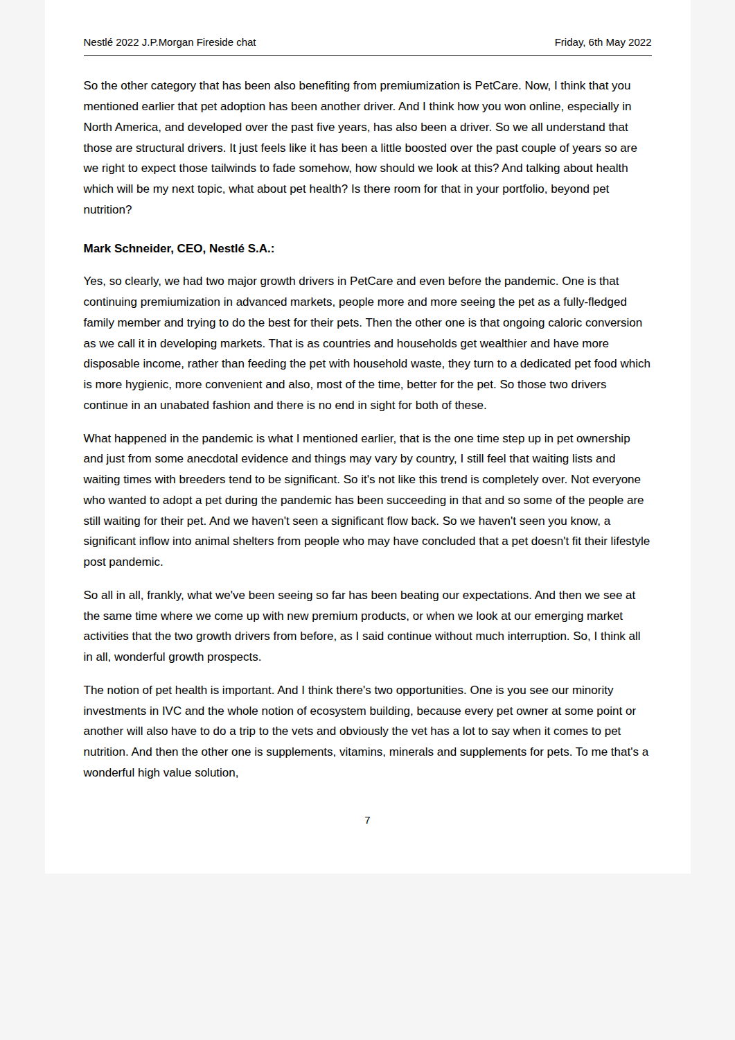Nestlé 2022 J.P.Morgan Fireside chat
Friday, 6th May 2022
So the other category that has been also benefiting from premiumization is PetCare. Now, I think that you mentioned earlier that pet adoption has been another driver. And I think how you won online, especially in North America, and developed over the past five years, has also been a driver. So we all understand that those are structural drivers. It just feels like it has been a little boosted over the past couple of years so are we right to expect those tailwinds to fade somehow, how should we look at this? And talking about health which will be my next topic, what about pet health? Is there room for that in your portfolio, beyond pet nutrition?
Mark Schneider, CEO, Nestlé S.A.:
Yes, so clearly, we had two major growth drivers in PetCare and even before the pandemic. One is that continuing premiumization in advanced markets, people more and more seeing the pet as a fully-fledged family member and trying to do the best for their pets. Then the other one is that ongoing caloric conversion as we call it in developing markets. That is as countries and households get wealthier and have more disposable income, rather than feeding the pet with household waste, they turn to a dedicated pet food which is more hygienic, more convenient and also, most of the time, better for the pet. So those two drivers continue in an unabated fashion and there is no end in sight for both of these.
What happened in the pandemic is what I mentioned earlier, that is the one time step up in pet ownership and just from some anecdotal evidence and things may vary by country, I still feel that waiting lists and waiting times with breeders tend to be significant. So it's not like this trend is completely over. Not everyone who wanted to adopt a pet during the pandemic has been succeeding in that and so some of the people are still waiting for their pet. And we haven't seen a significant flow back. So we haven't seen you know, a significant inflow into animal shelters from people who may have concluded that a pet doesn't fit their lifestyle post pandemic.
So all in all, frankly, what we've been seeing so far has been beating our expectations. And then we see at the same time where we come up with new premium products, or when we look at our emerging market activities that the two growth drivers from before, as I said continue without much interruption. So, I think all in all, wonderful growth prospects.
The notion of pet health is important. And I think there's two opportunities. One is you see our minority investments in IVC and the whole notion of ecosystem building, because every pet owner at some point or another will also have to do a trip to the vets and obviously the vet has a lot to say when it comes to pet nutrition. And then the other one is supplements, vitamins, minerals and supplements for pets. To me that's a wonderful high value solution,
7